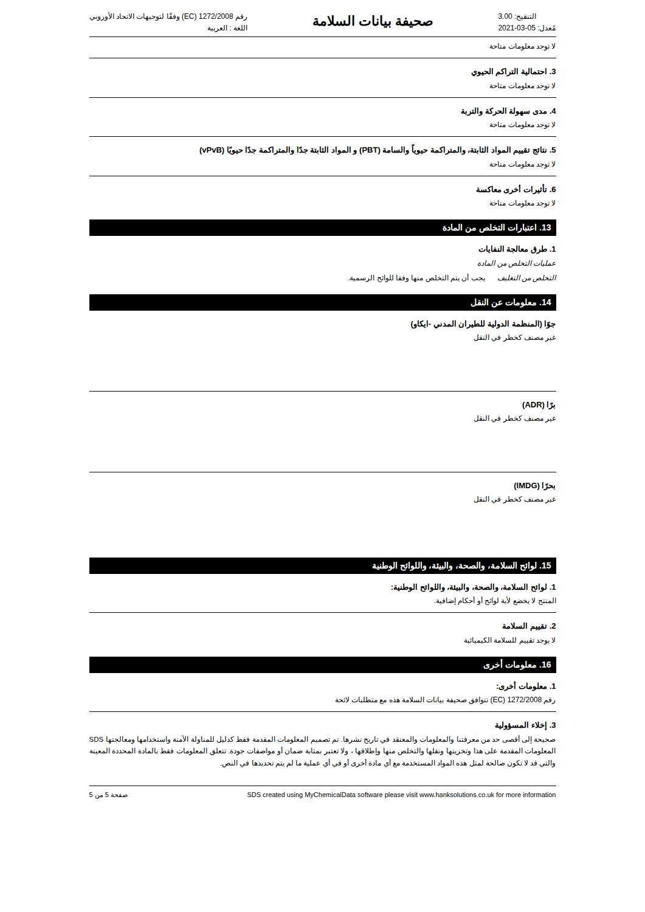التنقيح: 3.00
مُعدل: 05-03-2021
صحيفة بيانات السلامة
رقم 1272/2008 (EC) وفقًا لتوجيهات الاتحاد الأوروبي
اللغة : العربية
لا توجد معلومات متاحة
3. احتمالية التراكم الحيوي
لا توجد معلومات متاحة
4. مدى سهولة الحركة والتربة
لا توجد معلومات متاحة
5. نتائج تقييم المواد الثابتة، والمتراكمة حيوياً والسامة (PBT) و المواد الثابتة جدًا والمتراكمة جدًا حيويًا (vPvB)
لا توجد معلومات متاحة
6. تأثيرات أخرى معاكسة
لا توجد معلومات متاحة
13. اعتبارات التخلص من المادة
1. طرق معالجة النفايات
عمليات التخلص من المادة
التخلص من التغليف
يجب أن يتم التخلص منها وفقا للوائح الرسمية.
14. معلومات عن النقل
جوًا (المنظمة الدولية للطيران المدني -ايكاو)
غير مصنف كخطر في النقل
برًا (ADR)
غير مصنف كخطر في النقل
بحرًا (IMDG)
غير مصنف كخطر في النقل
15. لوائح السلامة، والصحة، والبيئة، واللوائح الوطنية
1. لوائح السلامة، والصحة، والبيئة، واللوائح الوطنية:
المنتج لا يخضع لأية لوائح أو أحكام إضافية.
2. تقييم السلامة
لا يوجد تقييم للسلامة الكيميائية
16. معلومات أخرى
1. معلومات أخرى:
رقم 1272/2008 (EC) تتوافق صحيفة بيانات السلامة هذه مع متطلبات لائحة
3. إخلاء المسؤولية
صحيحة إلى أقصى حد من معرفتنا والمعلومات والمعتقد في تاريخ نشرها. تم تصميم المعلومات المقدمة فقط كدليل للمناولة الآمنة واستخدامها ومعالجتها SDS المعلومات المقدمة على هذا وتخزينها ونقلها والتخلص منها وإطلاقها ، ولا تعتبر بمثابة ضمان أو مواصفات جودة. تتعلق المعلومات فقط بالمادة المحددة المعينة والتي قد لا تكون صالحة لمثل هذه المواد المستخدمة مع أي مادة أخرى أو في أي عملية ما لم يتم تحديدها في النص.
SDS created using MyChemicalData software please visit www.hanksolutions.co.uk for more information
صفحة 5 من 5